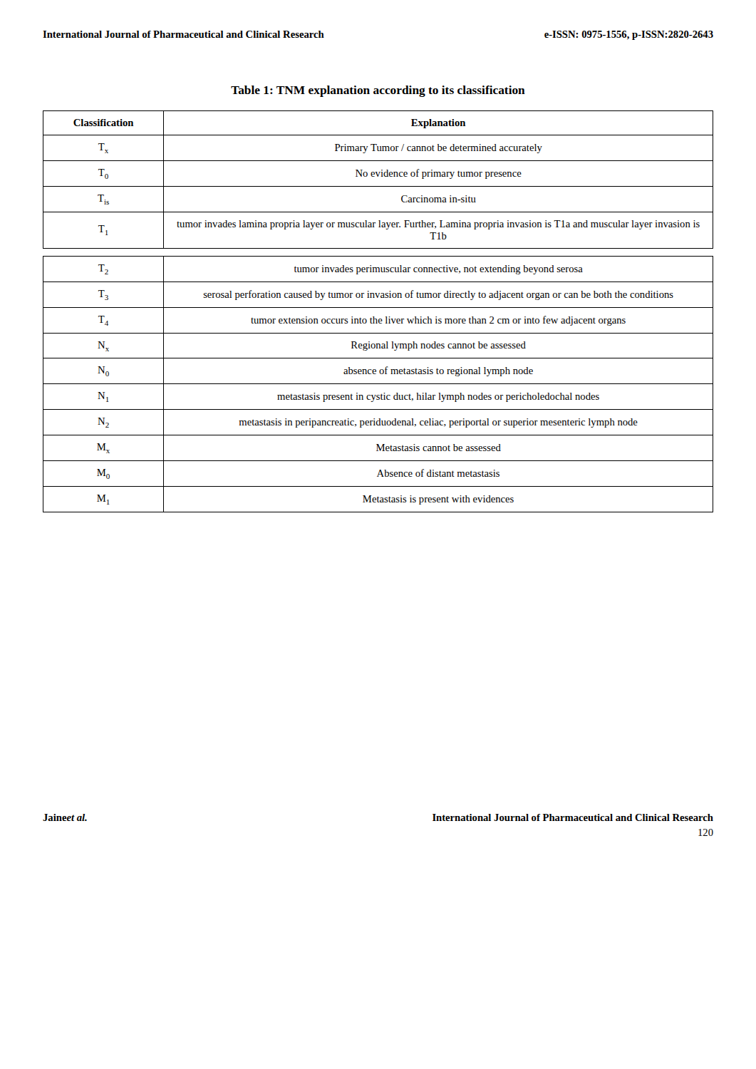International Journal of Pharmaceutical and Clinical Research e-ISSN: 0975-1556, p-ISSN:2820-2643
Table 1: TNM explanation according to its classification
| Classification | Explanation |
| --- | --- |
| T x | Primary Tumor / cannot be determined accurately |
| T 0 | No evidence of primary tumor presence |
| T is | Carcinoma in-situ |
| T 1 | tumor invades lamina propria layer or muscular layer. Further, Lamina propria invasion is T1a and muscular layer invasion is T1b |
| T 2 | tumor invades perimuscular connective, not extending beyond serosa |
| T 3 | serosal perforation caused by tumor or invasion of tumor directly to adjacent organ or can be both the conditions |
| T 4 | tumor extension occurs into the liver which is more than 2 cm or into few adjacent organs |
| N x | Regional lymph nodes cannot be assessed |
| N 0 | absence of metastasis to regional lymph node |
| N 1 | metastasis present in cystic duct, hilar lymph nodes or pericholedochal nodes |
| N 2 | metastasis in peripancreatic, periduodenal, celiac, periportal or superior mesenteric lymph node |
| M x | Metastasis cannot be assessed |
| M 0 | Absence of distant metastasis |
| M 1 | Metastasis is present with evidences |
Jaineet al. International Journal of Pharmaceutical and Clinical Research
120